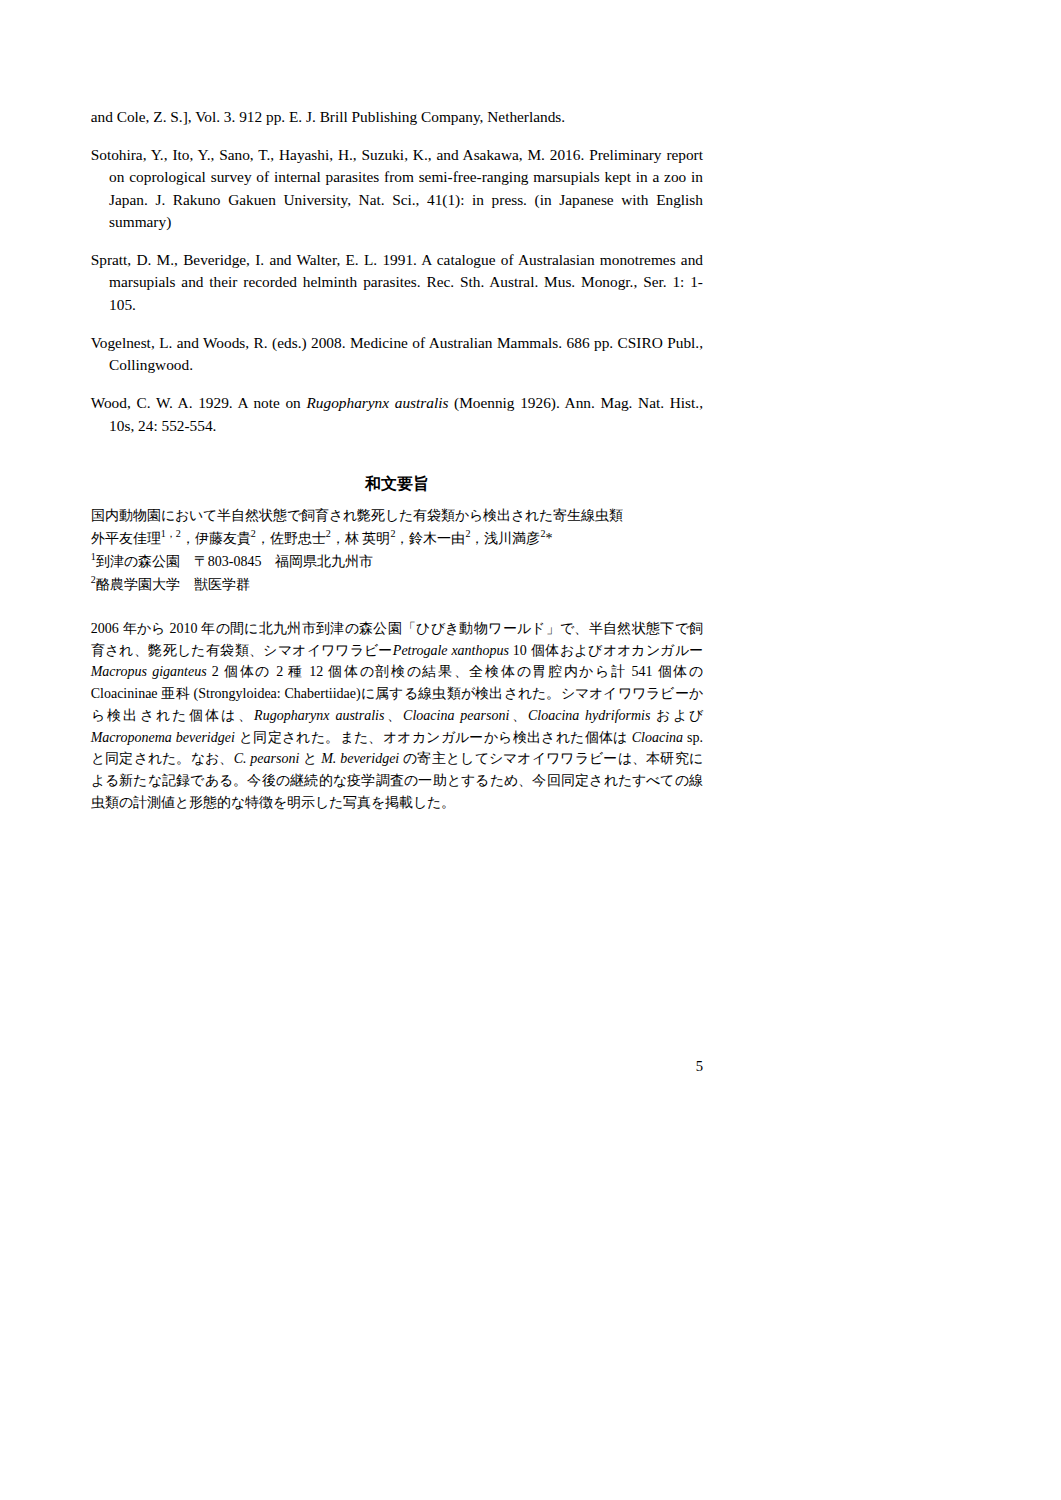and Cole, Z. S.], Vol. 3. 912 pp. E. J. Brill Publishing Company, Netherlands.
Sotohira, Y., Ito, Y., Sano, T., Hayashi, H., Suzuki, K., and Asakawa, M. 2016. Preliminary report on coprological survey of internal parasites from semi-free-ranging marsupials kept in a zoo in Japan. J. Rakuno Gakuen University, Nat. Sci., 41(1): in press. (in Japanese with English summary)
Spratt, D. M., Beveridge, I. and Walter, E. L. 1991. A catalogue of Australasian monotremes and marsupials and their recorded helminth parasites. Rec. Sth. Austral. Mus. Monogr., Ser. 1: 1-105.
Vogelnest, L. and Woods, R. (eds.) 2008. Medicine of Australian Mammals. 686 pp. CSIRO Publ., Collingwood.
Wood, C. W. A. 1929. A note on Rugopharynx australis (Moennig 1926). Ann. Mag. Nat. Hist., 10s, 24: 552-554.
和文要旨
国内動物園において半自然状態で飼育され斃死した有袋類から検出された寄生線虫類
外平友佳理1，2，伊藤友貴2，佐野忠士2，林 英明2，鈴木一由2，浅川満彦2*
1到津の森公園　〒803-0845　福岡県北九州市
2酪農学園大学　獣医学群
2006 年から 2010 年の間に北九州市到津の森公園「ひびき動物ワールド」で、半自然状態下で飼育され、斃死した有袋類、シマオイワワラビーPetrogale xanthopus 10 個体およびオオカンガルー Macropus giganteus 2 個体の 2 種 12 個体の剖検の結果、全検体の胃腔内から計 541 個体の Cloacininae 亜科 (Strongyloidea: Chabertiidae)に属する線虫類が検出された。シマオイワワラビーから検出された個体は、Rugopharynx australis、Cloacina pearsoni、Cloacina hydriformis および Macroponema beveridgei と同定された。また、オオカンガルーから検出された個体は Cloacina sp. と同定された。なお、C. pearsoni と M. beveridgei の寄主としてシマオイワワラビーは、本研究による新たな記録である。今後の継続的な疫学調査の一助とするため、今回同定されたすべての線虫類の計測値と形態的な特徴を明示した写真を掲載した。
5